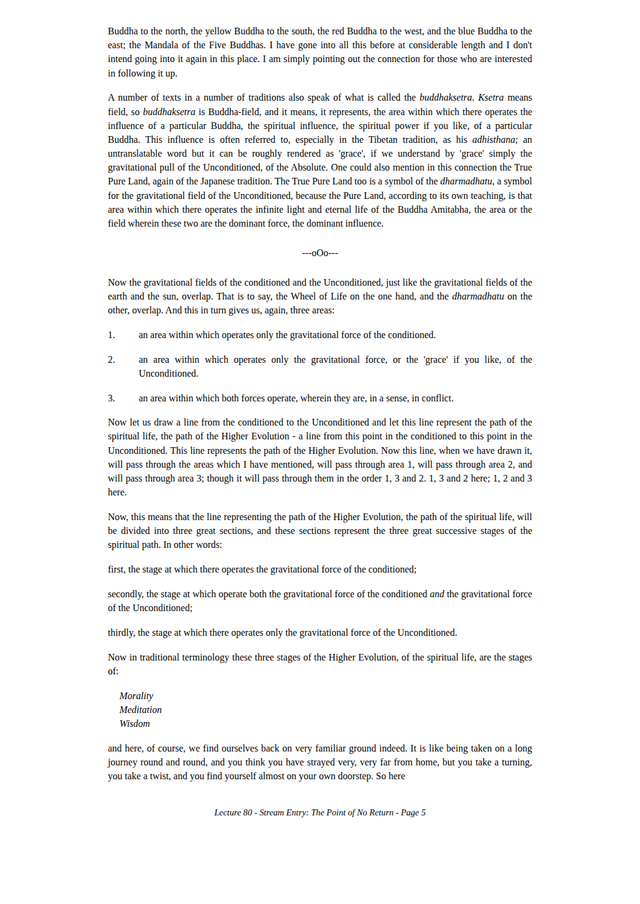Buddha to the north, the yellow Buddha to the south, the red Buddha to the west, and the blue Buddha to the east; the Mandala of the Five Buddhas. I have gone into all this before at considerable length and I don't intend going into it again in this place. I am simply pointing out the connection for those who are interested in following it up.
A number of texts in a number of traditions also speak of what is called the buddhaksetra. Ksetra means field, so buddhaksetra is Buddha-field, and it means, it represents, the area within which there operates the influence of a particular Buddha, the spiritual influence, the spiritual power if you like, of a particular Buddha. This influence is often referred to, especially in the Tibetan tradition, as his adhisthana; an untranslatable word but it can be roughly rendered as 'grace', if we understand by 'grace' simply the gravitational pull of the Unconditioned, of the Absolute. One could also mention in this connection the True Pure Land, again of the Japanese tradition. The True Pure Land too is a symbol of the dharmadhatu, a symbol for the gravitational field of the Unconditioned, because the Pure Land, according to its own teaching, is that area within which there operates the infinite light and eternal life of the Buddha Amitabha, the area or the field wherein these two are the dominant force, the dominant influence.
---oOo---
Now the gravitational fields of the conditioned and the Unconditioned, just like the gravitational fields of the earth and the sun, overlap. That is to say, the Wheel of Life on the one hand, and the dharmadhatu on the other, overlap. And this in turn gives us, again, three areas:
an area within which operates only the gravitational force of the conditioned.
an area within which operates only the gravitational force, or the 'grace' if you like, of the Unconditioned.
an area within which both forces operate, wherein they are, in a sense, in conflict.
Now let us draw a line from the conditioned to the Unconditioned and let this line represent the path of the spiritual life, the path of the Higher Evolution - a line from this point in the conditioned to this point in the Unconditioned. This line represents the path of the Higher Evolution. Now this line, when we have drawn it, will pass through the areas which I have mentioned, will pass through area 1, will pass through area 2, and will pass through area 3; though it will pass through them in the order 1, 3 and 2. 1, 3 and 2 here; 1, 2 and 3 here.
Now, this means that the line representing the path of the Higher Evolution, the path of the spiritual life, will be divided into three great sections, and these sections represent the three great successive stages of the spiritual path. In other words:
first, the stage at which there operates the gravitational force of the conditioned;
secondly, the stage at which operate both the gravitational force of the conditioned and the gravitational force of the Unconditioned;
thirdly, the stage at which there operates only the gravitational force of the Unconditioned.
Now in traditional terminology these three stages of the Higher Evolution, of the spiritual life, are the stages of:
Morality
Meditation
Wisdom
and here, of course, we find ourselves back on very familiar ground indeed. It is like being taken on a long journey round and round, and you think you have strayed very, very far from home, but you take a turning, you take a twist, and you find yourself almost on your own doorstep. So here
Lecture 80 - Stream Entry: The Point of No Return - Page 5